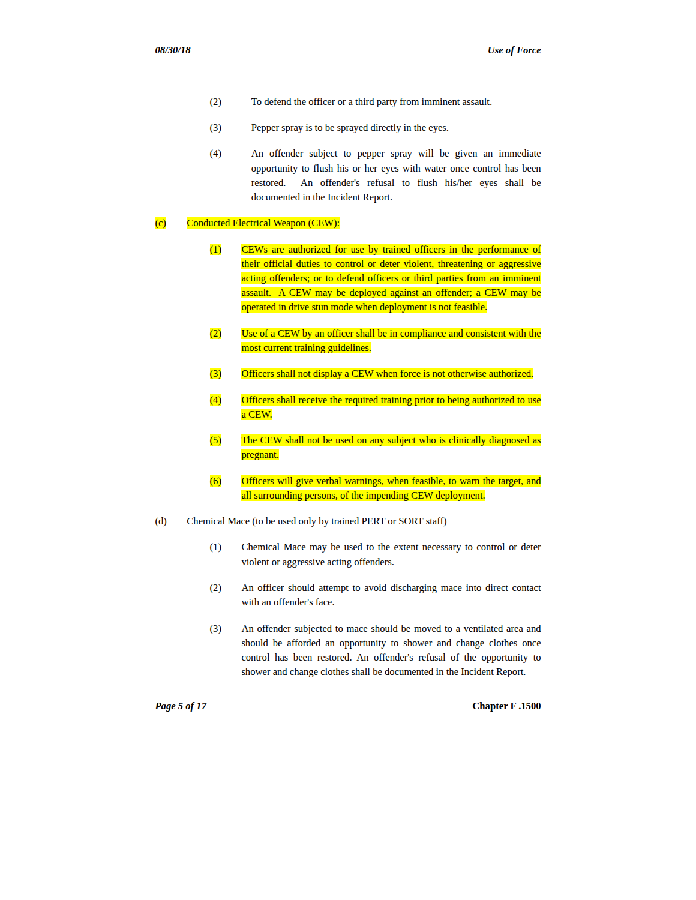08/30/18 Use of Force
(2) To defend the officer or a third party from imminent assault.
(3) Pepper spray is to be sprayed directly in the eyes.
(4) An offender subject to pepper spray will be given an immediate opportunity to flush his or her eyes with water once control has been restored. An offender's refusal to flush his/her eyes shall be documented in the Incident Report.
(c) Conducted Electrical Weapon (CEW):
(1) CEWs are authorized for use by trained officers in the performance of their official duties to control or deter violent, threatening or aggressive acting offenders; or to defend officers or third parties from an imminent assault. A CEW may be deployed against an offender; a CEW may be operated in drive stun mode when deployment is not feasible.
(2) Use of a CEW by an officer shall be in compliance and consistent with the most current training guidelines.
(3) Officers shall not display a CEW when force is not otherwise authorized.
(4) Officers shall receive the required training prior to being authorized to use a CEW.
(5) The CEW shall not be used on any subject who is clinically diagnosed as pregnant.
(6) Officers will give verbal warnings, when feasible, to warn the target, and all surrounding persons, of the impending CEW deployment.
(d) Chemical Mace (to be used only by trained PERT or SORT staff)
(1) Chemical Mace may be used to the extent necessary to control or deter violent or aggressive acting offenders.
(2) An officer should attempt to avoid discharging mace into direct contact with an offender's face.
(3) An offender subjected to mace should be moved to a ventilated area and should be afforded an opportunity to shower and change clothes once control has been restored. An offender's refusal of the opportunity to shower and change clothes shall be documented in the Incident Report.
Page 5 of 17 Chapter F .1500